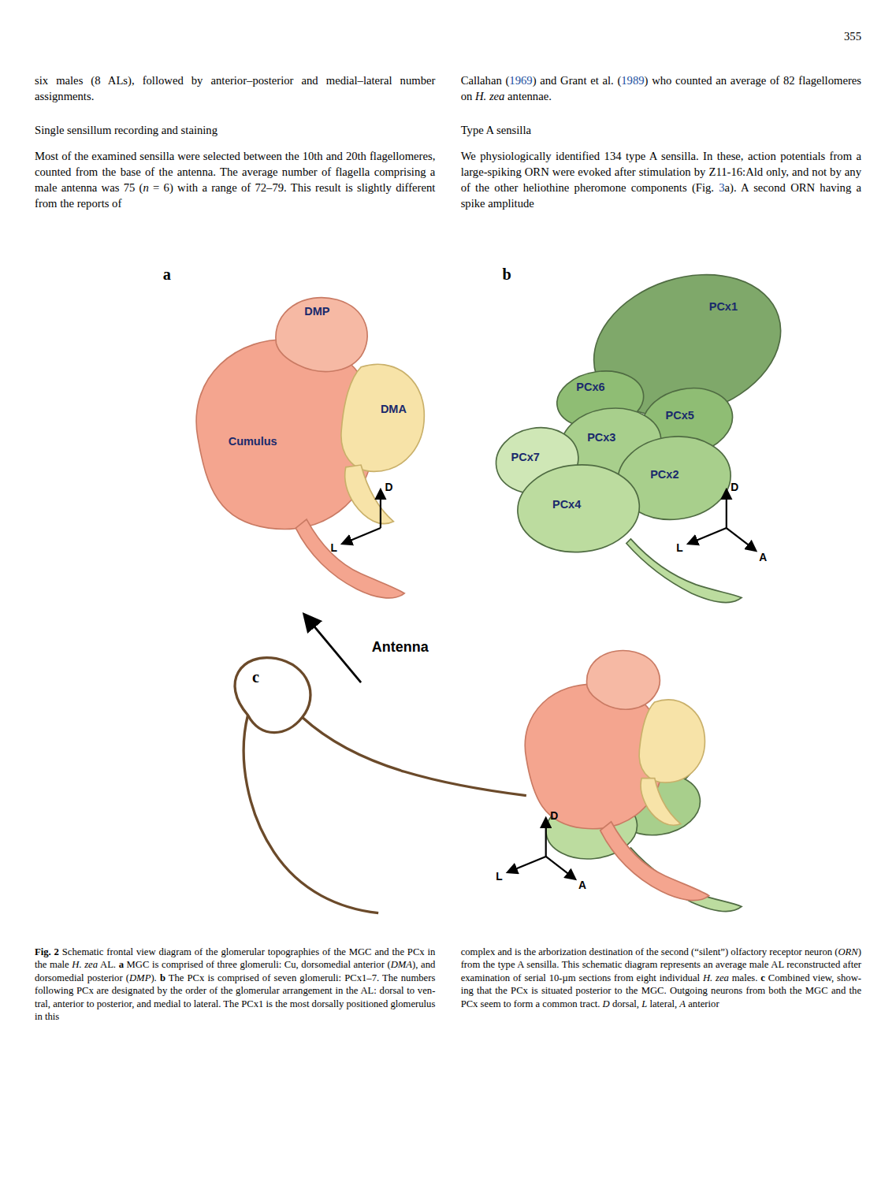355
six males (8 ALs), followed by anterior–posterior and medial–lateral number assignments.
Single sensillum recording and staining
Most of the examined sensilla were selected between the 10th and 20th flagellomeres, counted from the base of the antenna. The average number of flagella comprising a male antenna was 75 (n = 6) with a range of 72–79. This result is slightly different from the reports of
Callahan (1969) and Grant et al. (1989) who counted an average of 82 flagellomeres on H. zea antennae.
Type A sensilla
We physiologically identified 134 type A sensilla. In these, action potentials from a large-spiking ORN were evoked after stimulation by Z11-16:Ald only, and not by any of the other heliothine pheromone components (Fig. 3a). A second ORN having a spike amplitude
a DMP DMA Cumulus D L b PCx1 PCx6 PCx5 PCx3 PCx7 PCx2 PCx4 D L A Antenna c D L A
Fig. 2 Schematic frontal view diagram of the glomerular topographies of the MGC and the PCx in the male H. zea AL. a MGC is comprised of three glomeruli: Cu, dorsomedial anterior (DMA), and dorsomedial posterior (DMP). b The PCx is comprised of seven glomeruli: PCx1–7. The numbers following PCx are designated by the order of the glomerular arrangement in the AL: dorsal to ventral, anterior to posterior, and medial to lateral. The PCx1 is the most dorsally positioned glomerulus in this
complex and is the arborization destination of the second (“silent”) olfactory receptor neuron (ORN) from the type A sensilla. This schematic diagram represents an average male AL reconstructed after examination of serial 10-µm sections from eight individual H. zea males. c Combined view, showing that the PCx is situated posterior to the MGC. Outgoing neurons from both the MGC and the PCx seem to form a common tract. D dorsal, L lateral, A anterior